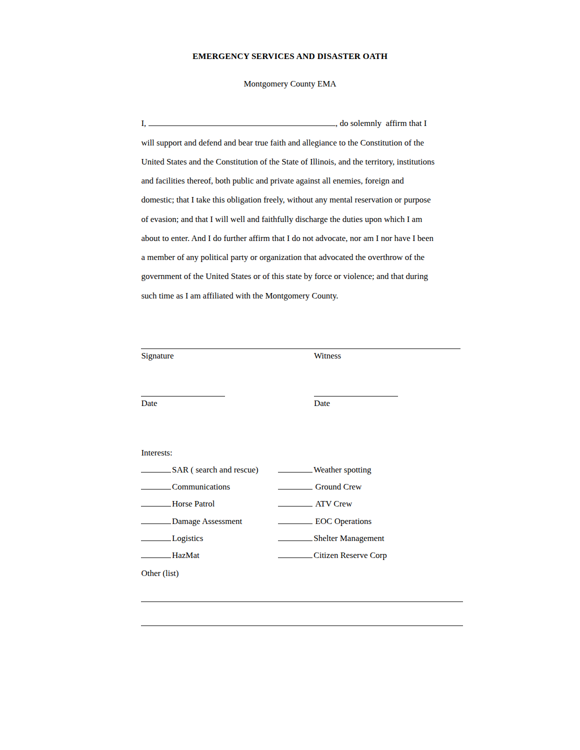Emergency Services and Disaster Oath
Montgomery County EMA
I, , do solemnly affirm that I will support and defend and bear true faith and allegiance to the Constitution of the United States and the Constitution of the State of Illinois, and the territory, institutions and facilities thereof, both public and private against all enemies, foreign and domestic; that I take this obligation freely, without any mental reservation or purpose of evasion; and that I will well and faithfully discharge the duties upon which I am about to enter. And I do further affirm that I do not advocate, nor am I nor have I been a member of any political party or organization that advocated the overthrow of the government of the United States or of this state by force or violence; and that during such time as I am affiliated with the Montgomery County.
| Signature | | Witness |
| Date | | Date |
Interests:
| SAR ( search and rescue) | Weather spotting |
| Communications | Ground Crew |
| Horse Patrol | ATV Crew |
| Damage Assessment | EOC Operations |
| Logistics | Shelter Management |
| HazMat | Citizen Reserve Corp |
Other (list)